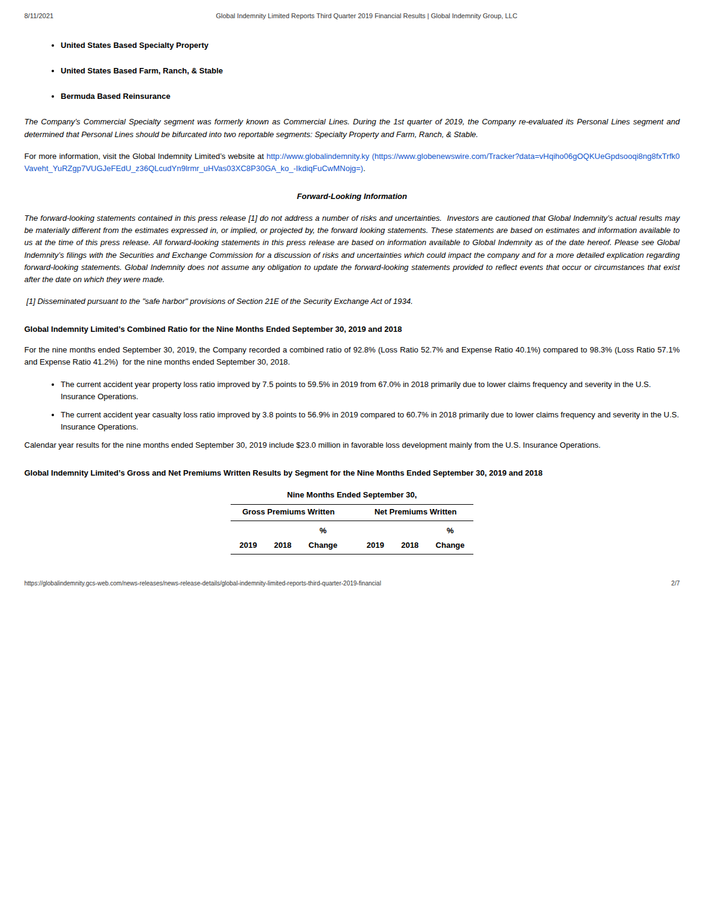8/11/2021
Global Indemnity Limited Reports Third Quarter 2019 Financial Results | Global Indemnity Group, LLC
United States Based Specialty Property
United States Based Farm, Ranch, & Stable
Bermuda Based Reinsurance
The Company’s Commercial Specialty segment was formerly known as Commercial Lines. During the 1st quarter of 2019, the Company re-evaluated its Personal Lines segment and determined that Personal Lines should be bifurcated into two reportable segments: Specialty Property and Farm, Ranch, & Stable.
For more information, visit the Global Indemnity Limited’s website at http://www.globalindemnity.ky (https://www.globenewswire.com/Tracker?data=vHqiho06gOQKUeGpdsooqi8ng8fxTrfk0Vaveht_YuRZgp7VUGJeFEdU_z36QLcudYn9lrmr_uHVas03XC8P30GA_ko_-IkdiqFuCwMNojg=).
Forward-Looking Information
The forward-looking statements contained in this press release [1] do not address a number of risks and uncertainties. Investors are cautioned that Global Indemnity’s actual results may be materially different from the estimates expressed in, or implied, or projected by, the forward looking statements. These statements are based on estimates and information available to us at the time of this press release. All forward-looking statements in this press release are based on information available to Global Indemnity as of the date hereof. Please see Global Indemnity’s filings with the Securities and Exchange Commission for a discussion of risks and uncertainties which could impact the company and for a more detailed explication regarding forward-looking statements. Global Indemnity does not assume any obligation to update the forward-looking statements provided to reflect events that occur or circumstances that exist after the date on which they were made.
[1] Disseminated pursuant to the "safe harbor" provisions of Section 21E of the Security Exchange Act of 1934.
Global Indemnity Limited’s Combined Ratio for the Nine Months Ended September 30, 2019 and 2018
For the nine months ended September 30, 2019, the Company recorded a combined ratio of 92.8% (Loss Ratio 52.7% and Expense Ratio 40.1%) compared to 98.3% (Loss Ratio 57.1% and Expense Ratio 41.2%) for the nine months ended September 30, 2018.
The current accident year property loss ratio improved by 7.5 points to 59.5% in 2019 from 67.0% in 2018 primarily due to lower claims frequency and severity in the U.S. Insurance Operations.
The current accident year casualty loss ratio improved by 3.8 points to 56.9% in 2019 compared to 60.7% in 2018 primarily due to lower claims frequency and severity in the U.S. Insurance Operations.
Calendar year results for the nine months ended September 30, 2019 include $23.0 million in favorable loss development mainly from the U.S. Insurance Operations.
Global Indemnity Limited’s Gross and Net Premiums Written Results by Segment for the Nine Months Ended September 30, 2019 and 2018
| Nine Months Ended September 30, |
| --- |
| Gross Premiums Written | | Net Premiums Written |
| | | % | | | | % |
| 2019 | 2018 | Change | | 2019 | 2018 | Change |
https://globalindemnity.gcs-web.com/news-releases/news-release-details/global-indemnity-limited-reports-third-quarter-2019-financial
2/7